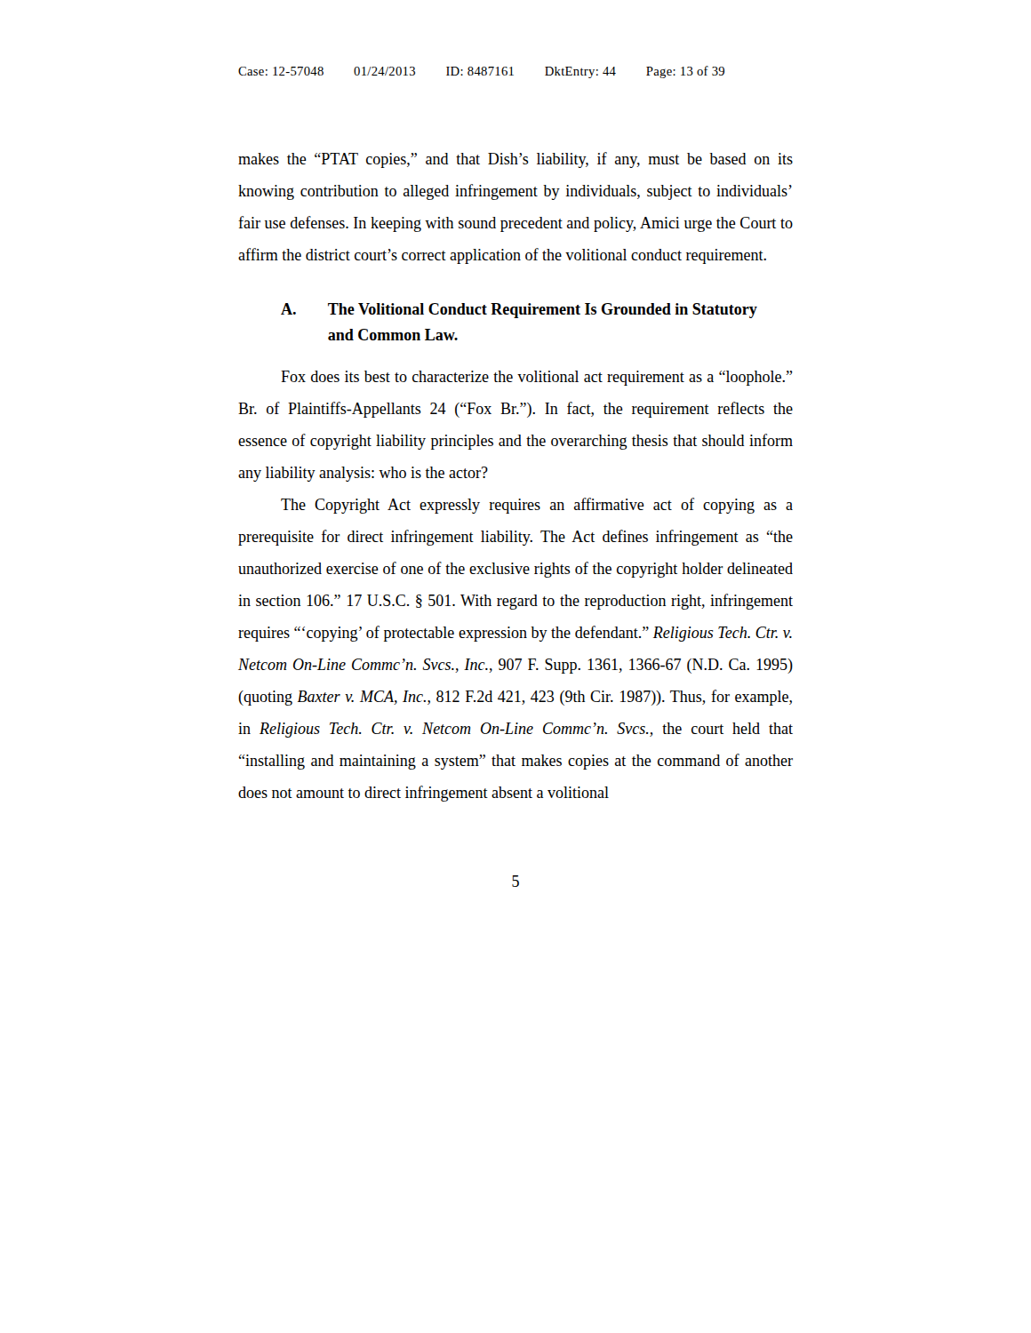Case: 12-5704801/24/2013 ID: 8487161 DktEntry: 44 Page: 13 of 39
makes the “PTAT copies,” and that Dish’s liability, if any, must be based on its knowing contribution to alleged infringement by individuals, subject to individuals’ fair use defenses. In keeping with sound precedent and policy, Amici urge the Court to affirm the district court’s correct application of the volitional conduct requirement.
A. The Volitional Conduct Requirement Is Grounded in Statutoryand Common Law.
Fox does its best to characterize the volitional act requirement as a “loophole.” Br. of Plaintiffs-Appellants 24 (“Fox Br.”). In fact, the requirement reflects the essence of copyright liability principles and the overarching thesis that should inform any liability analysis: who is the actor?
The Copyright Act expressly requires an affirmative act of copying as a prerequisite for direct infringement liability. The Act defines infringement as “the unauthorized exercise of one of the exclusive rights of the copyright holder delineated in section 106.” 17 U.S.C. § 501. With regard to the reproduction right, infringement requires “‘copying’ of protectable expression by the defendant.” Religious Tech. Ctr. v. Netcom On-Line Commc’n. Svcs., Inc., 907 F. Supp. 1361, 1366-67 (N.D. Ca. 1995) (quoting Baxter v. MCA, Inc., 812 F.2d 421, 423 (9th Cir. 1987)). Thus, for example, in Religious Tech. Ctr. v. Netcom On-Line Commc’n. Svcs., the court held that “installing and maintaining a system” that makes copies at the command of another does not amount to direct infringement absent a volitional
5